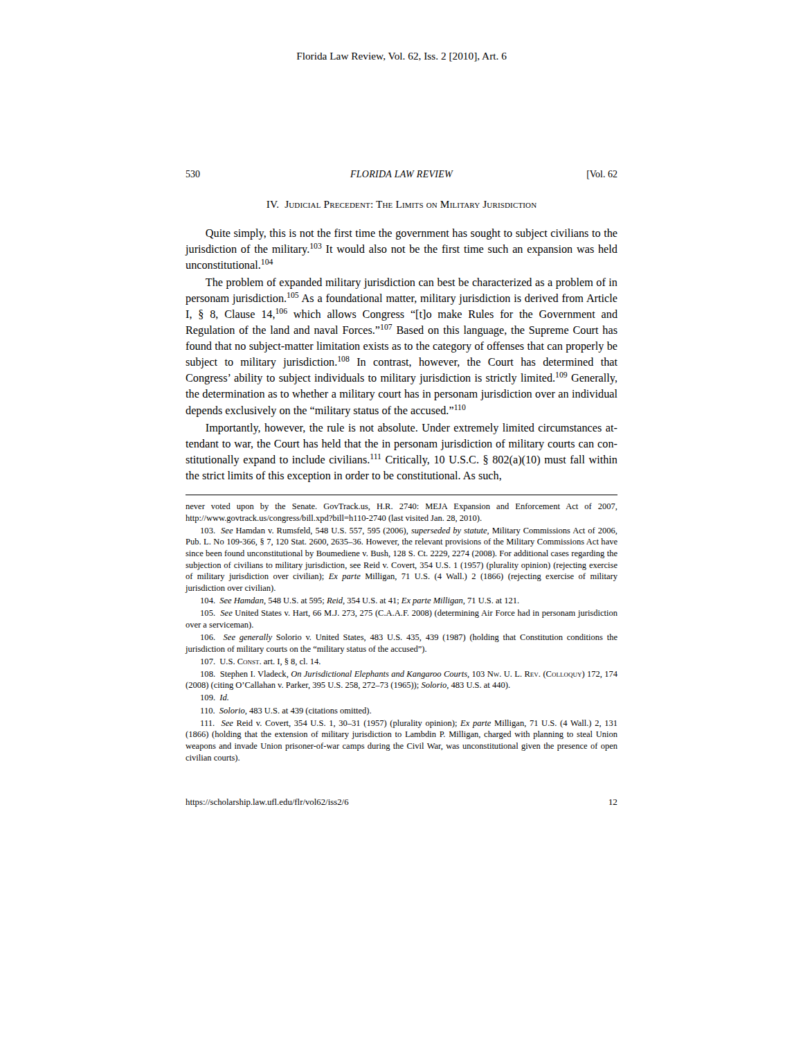Florida Law Review, Vol. 62, Iss. 2 [2010], Art. 6
530
FLORIDA LAW REVIEW
[Vol. 62
IV. Judicial Precedent: The Limits on Military Jurisdiction
Quite simply, this is not the first time the government has sought to subject civilians to the jurisdiction of the military.103 It would also not be the first time such an expansion was held unconstitutional.104
The problem of expanded military jurisdiction can best be characterized as a problem of in personam jurisdiction.105 As a foundational matter, military jurisdiction is derived from Article I, § 8, Clause 14,106 which allows Congress “[t]o make Rules for the Government and Regulation of the land and naval Forces.”107 Based on this language, the Supreme Court has found that no subject-matter limitation exists as to the category of offenses that can properly be subject to military jurisdiction.108 In contrast, however, the Court has determined that Congress’ ability to subject individuals to military jurisdiction is strictly limited.109 Generally, the determination as to whether a military court has in personam jurisdiction over an individual depends exclusively on the “military status of the accused.”110
Importantly, however, the rule is not absolute. Under extremely limited circumstances attendant to war, the Court has held that the in personam jurisdiction of military courts can constitutionally expand to include civilians.111 Critically, 10 U.S.C. § 802(a)(10) must fall within the strict limits of this exception in order to be constitutional. As such,
never voted upon by the Senate. GovTrack.us, H.R. 2740: MEJA Expansion and Enforcement Act of 2007, http://www.govtrack.us/congress/bill.xpd?bill=h110-2740 (last visited Jan. 28, 2010).
103. See Hamdan v. Rumsfeld, 548 U.S. 557, 595 (2006), superseded by statute, Military Commissions Act of 2006, Pub. L. No 109-366, § 7, 120 Stat. 2600, 2635–36. However, the relevant provisions of the Military Commissions Act have since been found unconstitutional by Boumediene v. Bush, 128 S. Ct. 2229, 2274 (2008). For additional cases regarding the subjection of civilians to military jurisdiction, see Reid v. Covert, 354 U.S. 1 (1957) (plurality opinion) (rejecting exercise of military jurisdiction over civilian); Ex parte Milligan, 71 U.S. (4 Wall.) 2 (1866) (rejecting exercise of military jurisdiction over civilian).
104. See Hamdan, 548 U.S. at 595; Reid, 354 U.S. at 41; Ex parte Milligan, 71 U.S. at 121.
105. See United States v. Hart, 66 M.J. 273, 275 (C.A.A.F. 2008) (determining Air Force had in personam jurisdiction over a serviceman).
106. See generally Solorio v. United States, 483 U.S. 435, 439 (1987) (holding that Constitution conditions the jurisdiction of military courts on the “military status of the accused”).
107. U.S. Const. art. I, § 8, cl. 14.
108. Stephen I. Vladeck, On Jurisdictional Elephants and Kangaroo Courts, 103 Nw. U. L. Rev. (Colloquy) 172, 174 (2008) (citing O’Callahan v. Parker, 395 U.S. 258, 272–73 (1965)); Solorio, 483 U.S. at 440).
109. Id.
110. Solorio, 483 U.S. at 439 (citations omitted).
111. See Reid v. Covert, 354 U.S. 1, 30–31 (1957) (plurality opinion); Ex parte Milligan, 71 U.S. (4 Wall.) 2, 131 (1866) (holding that the extension of military jurisdiction to Lambdin P. Milligan, charged with planning to steal Union weapons and invade Union prisoner-of-war camps during the Civil War, was unconstitutional given the presence of open civilian courts).
https://scholarship.law.ufl.edu/flr/vol62/iss2/6
12